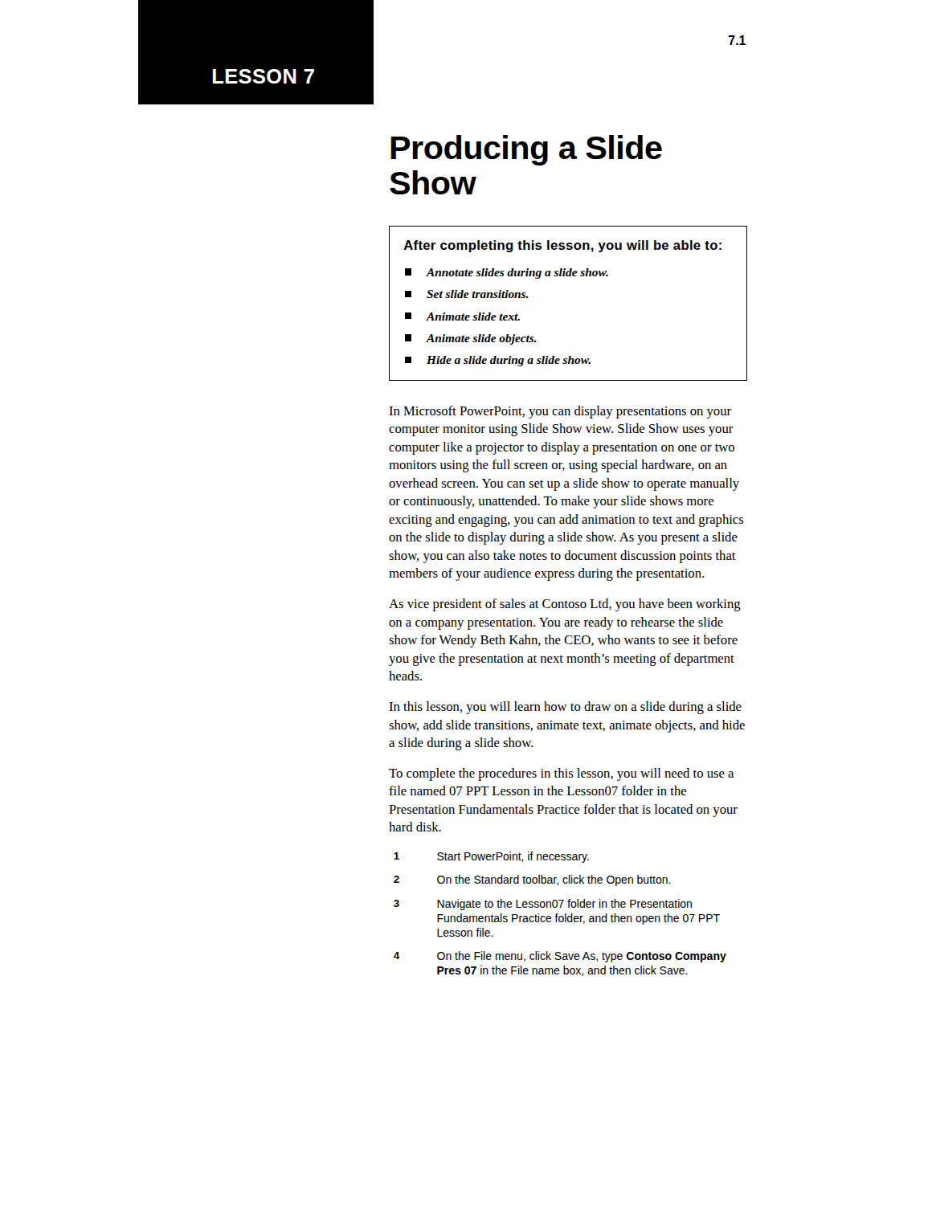7.1
LESSON 7
Producing a Slide Show
After completing this lesson, you will be able to:
Annotate slides during a slide show.
Set slide transitions.
Animate slide text.
Animate slide objects.
Hide a slide during a slide show.
In Microsoft PowerPoint, you can display presentations on your computer monitor using Slide Show view. Slide Show uses your computer like a projector to display a presentation on one or two monitors using the full screen or, using special hardware, on an overhead screen. You can set up a slide show to operate manually or continuously, unattended. To make your slide shows more exciting and engaging, you can add animation to text and graphics on the slide to display during a slide show. As you present a slide show, you can also take notes to document discussion points that members of your audience express during the presentation.
As vice president of sales at Contoso Ltd, you have been working on a company presentation. You are ready to rehearse the slide show for Wendy Beth Kahn, the CEO, who wants to see it before you give the presentation at next month’s meeting of department heads.
In this lesson, you will learn how to draw on a slide during a slide show, add slide transitions, animate text, animate objects, and hide a slide during a slide show.
To complete the procedures in this lesson, you will need to use a file named 07 PPT Lesson in the Lesson07 folder in the Presentation Fundamentals Practice folder that is located on your hard disk.
Start PowerPoint, if necessary.
On the Standard toolbar, click the Open button.
Navigate to the Lesson07 folder in the Presentation Fundamentals Practice folder, and then open the 07 PPT Lesson file.
On the File menu, click Save As, type Contoso Company Pres 07 in the File name box, and then click Save.